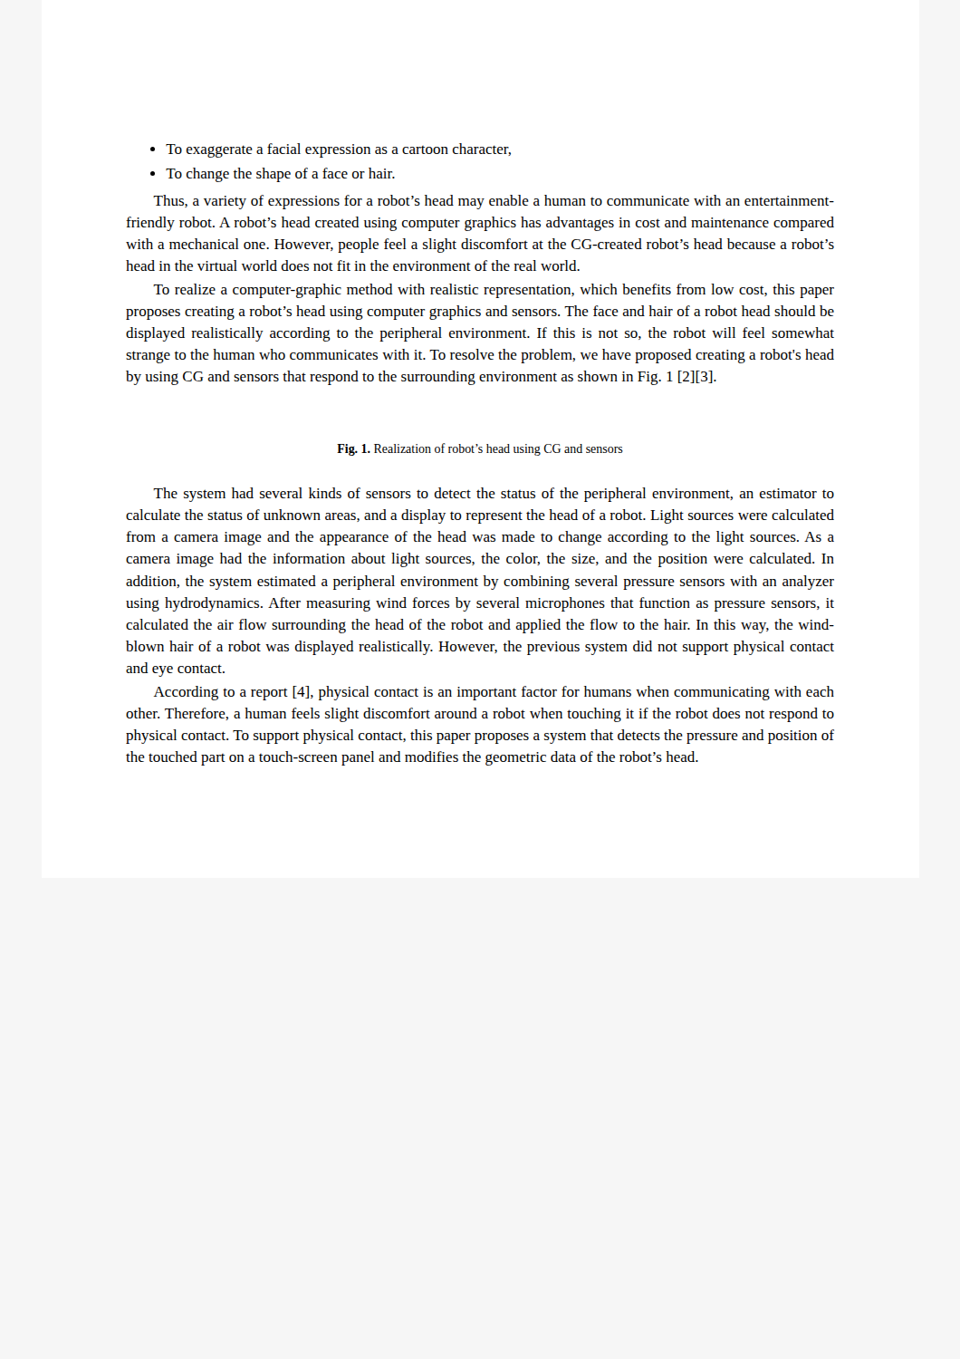To exaggerate a facial expression as a cartoon character,
To change the shape of a face or hair.
Thus, a variety of expressions for a robot’s head may enable a human to communicate with an entertainment-friendly robot. A robot’s head created using computer graphics has advantages in cost and maintenance compared with a mechanical one. However, people feel a slight discomfort at the CG-created robot’s head because a robot’s head in the virtual world does not fit in the environment of the real world.
To realize a computer-graphic method with realistic representation, which benefits from low cost, this paper proposes creating a robot’s head using computer graphics and sensors. The face and hair of a robot head should be displayed realistically according to the peripheral environment. If this is not so, the robot will feel somewhat strange to the human who communicates with it. To resolve the problem, we have proposed creating a robot's head by using CG and sensors that respond to the surrounding environment as shown in Fig. 1 [2][3].
Fig. 1. Realization of robot’s head using CG and sensors
The system had several kinds of sensors to detect the status of the peripheral environment, an estimator to calculate the status of unknown areas, and a display to represent the head of a robot. Light sources were calculated from a camera image and the appearance of the head was made to change according to the light sources. As a camera image had the information about light sources, the color, the size, and the position were calculated. In addition, the system estimated a peripheral environment by combining several pressure sensors with an analyzer using hydrodynamics. After measuring wind forces by several microphones that function as pressure sensors, it calculated the air flow surrounding the head of the robot and applied the flow to the hair. In this way, the wind-blown hair of a robot was displayed realistically. However, the previous system did not support physical contact and eye contact.
According to a report [4], physical contact is an important factor for humans when communicating with each other. Therefore, a human feels slight discomfort around a robot when touching it if the robot does not respond to physical contact. To support physical contact, this paper proposes a system that detects the pressure and position of the touched part on a touch-screen panel and modifies the geometric data of the robot’s head.